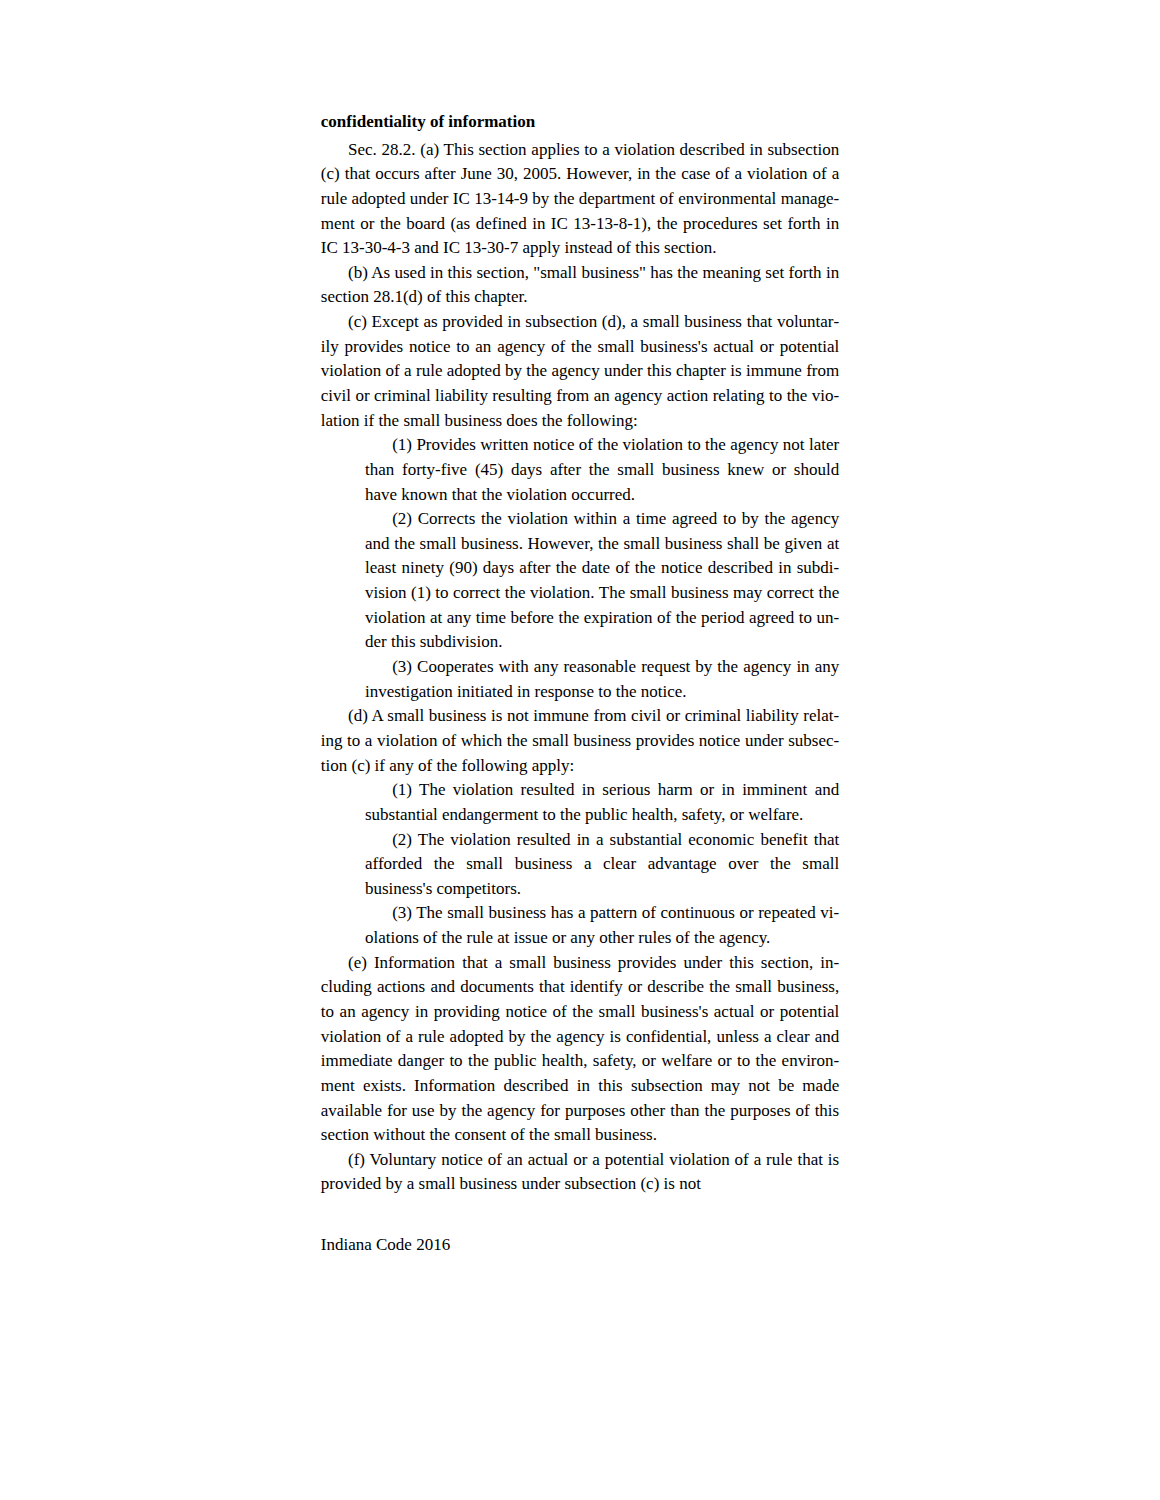confidentiality of information
Sec. 28.2. (a) This section applies to a violation described in subsection (c) that occurs after June 30, 2005. However, in the case of a violation of a rule adopted under IC 13-14-9 by the department of environmental management or the board (as defined in IC 13-13-8-1), the procedures set forth in IC 13-30-4-3 and IC 13-30-7 apply instead of this section.
(b) As used in this section, "small business" has the meaning set forth in section 28.1(d) of this chapter.
(c) Except as provided in subsection (d), a small business that voluntarily provides notice to an agency of the small business's actual or potential violation of a rule adopted by the agency under this chapter is immune from civil or criminal liability resulting from an agency action relating to the violation if the small business does the following:
(1) Provides written notice of the violation to the agency not later than forty-five (45) days after the small business knew or should have known that the violation occurred.
(2) Corrects the violation within a time agreed to by the agency and the small business. However, the small business shall be given at least ninety (90) days after the date of the notice described in subdivision (1) to correct the violation. The small business may correct the violation at any time before the expiration of the period agreed to under this subdivision.
(3) Cooperates with any reasonable request by the agency in any investigation initiated in response to the notice.
(d) A small business is not immune from civil or criminal liability relating to a violation of which the small business provides notice under subsection (c) if any of the following apply:
(1) The violation resulted in serious harm or in imminent and substantial endangerment to the public health, safety, or welfare.
(2) The violation resulted in a substantial economic benefit that afforded the small business a clear advantage over the small business's competitors.
(3) The small business has a pattern of continuous or repeated violations of the rule at issue or any other rules of the agency.
(e) Information that a small business provides under this section, including actions and documents that identify or describe the small business, to an agency in providing notice of the small business's actual or potential violation of a rule adopted by the agency is confidential, unless a clear and immediate danger to the public health, safety, or welfare or to the environment exists. Information described in this subsection may not be made available for use by the agency for purposes other than the purposes of this section without the consent of the small business.
(f) Voluntary notice of an actual or a potential violation of a rule that is provided by a small business under subsection (c) is not
Indiana Code 2016